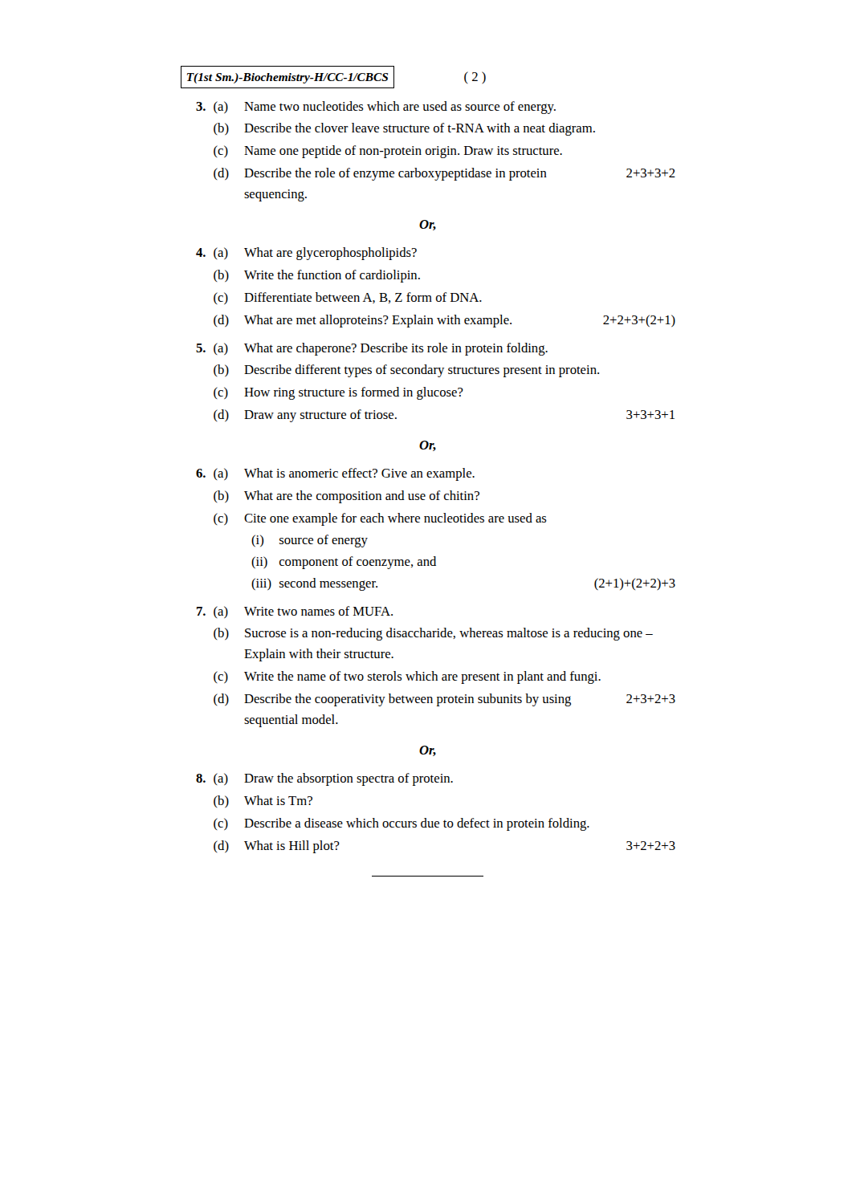T(1st Sm.)-Biochemistry-H/CC-1/CBCS ( 2 )
3.
(a) Name two nucleotides which are used as source of energy.
(b) Describe the clover leave structure of t-RNA with a neat diagram.
(c) Name one peptide of non-protein origin. Draw its structure.
(d)
Describe the role of enzyme carboxypeptidase in protein sequencing. 2+3+3+2
Or,
4.
(a) What are glycerophospholipids?
(b) Write the function of cardiolipin.
(c) Differentiate between A, B, Z form of DNA.
(d)
What are met alloproteins? Explain with example. 2+2+3+(2+1)
5.
(a) What are chaperone? Describe its role in protein folding.
(b) Describe different types of secondary structures present in protein.
(c) How ring structure is formed in glucose?
(d)
Draw any structure of triose. 3+3+3+1
Or,
6.
(a) What is anomeric effect? Give an example.
(b) What are the composition and use of chitin?
(c)
Cite one example for each where nucleotides are used as
(i) source of energy
(ii) component of coenzyme, and
(iii)
second messenger. (2+1)+(2+2)+3
7.
(a) Write two names of MUFA.
(b) Sucrose is a non-reducing disaccharide, whereas maltose is a reducing one – Explain with their structure.
(c) Write the name of two sterols which are present in plant and fungi.
(d)
Describe the cooperativity between protein subunits by using sequential model. 2+3+2+3
Or,
8.
(a) Draw the absorption spectra of protein.
(b) What is Tm?
(c) Describe a disease which occurs due to defect in protein folding.
(d)
What is Hill plot? 3+2+2+3